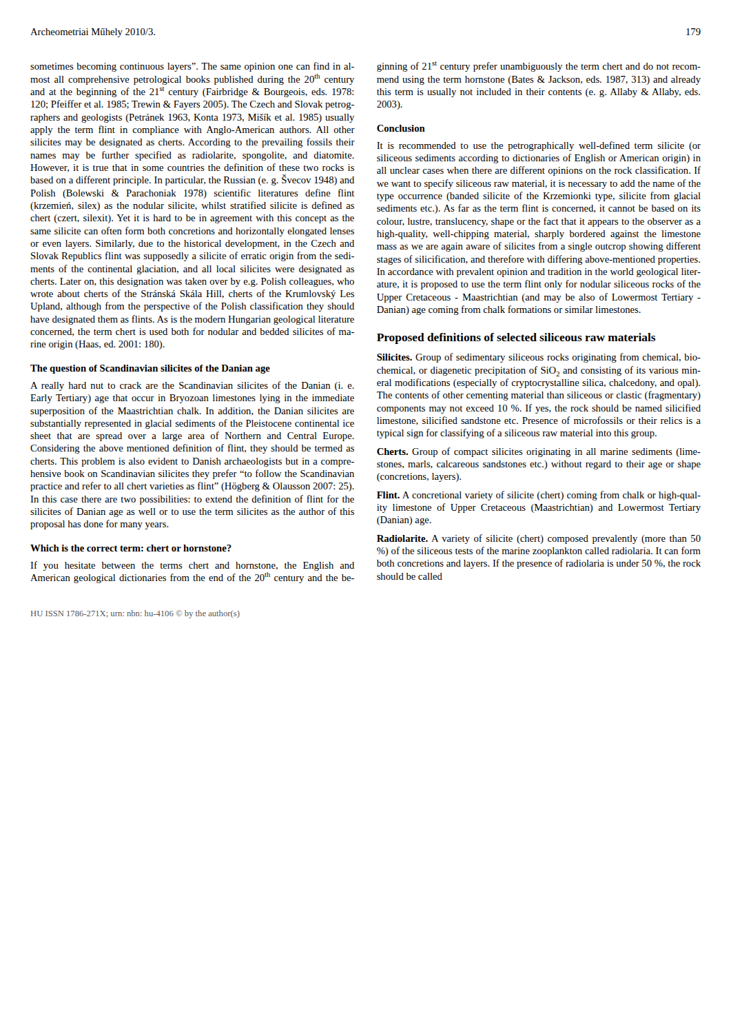Archeometriai Műhely 2010/3. 179
sometimes becoming continuous layers”. The same opinion one can find in almost all comprehensive petrological books published during the 20th century and at the beginning of the 21st century (Fairbridge & Bourgeois, eds. 1978: 120; Pfeiffer et al. 1985; Trewin & Fayers 2005). The Czech and Slovak petrographers and geologists (Petránek 1963, Konta 1973, Mišík et al. 1985) usually apply the term flint in compliance with Anglo-American authors. All other silicites may be designated as cherts. According to the prevailing fossils their names may be further specified as radiolarite, spongolite, and diatomite. However, it is true that in some countries the definition of these two rocks is based on a different principle. In particular, the Russian (e. g. Švecov 1948) and Polish (Bolewski & Parachoniak 1978) scientific literatures define flint (krzemień, silex) as the nodular silicite, whilst stratified silicite is defined as chert (czert, silexit). Yet it is hard to be in agreement with this concept as the same silicite can often form both concretions and horizontally elongated lenses or even layers. Similarly, due to the historical development, in the Czech and Slovak Republics flint was supposedly a silicite of erratic origin from the sediments of the continental glaciation, and all local silicites were designated as cherts. Later on, this designation was taken over by e.g. Polish colleagues, who wrote about cherts of the Stránská Skála Hill, cherts of the Krumlovský Les Upland, although from the perspective of the Polish classification they should have designated them as flints. As is the modern Hungarian geological literature concerned, the term chert is used both for nodular and bedded silicites of marine origin (Haas, ed. 2001: 180).
The question of Scandinavian silicites of the Danian age
A really hard nut to crack are the Scandinavian silicites of the Danian (i. e. Early Tertiary) age that occur in Bryozoan limestones lying in the immediate superposition of the Maastrichtian chalk. In addition, the Danian silicites are substantially represented in glacial sediments of the Pleistocene continental ice sheet that are spread over a large area of Northern and Central Europe. Considering the above mentioned definition of flint, they should be termed as cherts. This problem is also evident to Danish archaeologists but in a comprehensive book on Scandinavian silicites they prefer “to follow the Scandinavian practice and refer to all chert varieties as flint” (Högberg & Olausson 2007: 25). In this case there are two possibilities: to extend the definition of flint for the silicites of Danian age as well or to use the term silicites as the author of this proposal has done for many years.
Which is the correct term: chert or hornstone?
If you hesitate between the terms chert and hornstone, the English and American geological dictionaries from the end of the 20th century and the beginning of 21st century prefer unambiguously the term chert and do not recommend using the term hornstone (Bates & Jackson, eds. 1987, 313) and already this term is usually not included in their contents (e. g. Allaby & Allaby, eds. 2003).
Conclusion
It is recommended to use the petrographically well-defined term silicite (or siliceous sediments according to dictionaries of English or American origin) in all unclear cases when there are different opinions on the rock classification. If we want to specify siliceous raw material, it is necessary to add the name of the type occurrence (banded silicite of the Krzemionki type, silicite from glacial sediments etc.). As far as the term flint is concerned, it cannot be based on its colour, lustre, translucency, shape or the fact that it appears to the observer as a high-quality, well-chipping material, sharply bordered against the limestone mass as we are again aware of silicites from a single outcrop showing different stages of silicification, and therefore with differing above-mentioned properties. In accordance with prevalent opinion and tradition in the world geological literature, it is proposed to use the term flint only for nodular siliceous rocks of the Upper Cretaceous - Maastrichtian (and may be also of Lowermost Tertiary - Danian) age coming from chalk formations or similar limestones.
Proposed definitions of selected siliceous raw materials
Silicites. Group of sedimentary siliceous rocks originating from chemical, biochemical, or diagenetic precipitation of SiO2 and consisting of its various mineral modifications (especially of cryptocrystalline silica, chalcedony, and opal). The contents of other cementing material than siliceous or clastic (fragmentary) components may not exceed 10 %. If yes, the rock should be named silicified limestone, silicified sandstone etc. Presence of microfossils or their relics is a typical sign for classifying of a siliceous raw material into this group.
Cherts. Group of compact silicites originating in all marine sediments (limestones, marls, calcareous sandstones etc.) without regard to their age or shape (concretions, layers).
Flint. A concretional variety of silicite (chert) coming from chalk or high-quality limestone of Upper Cretaceous (Maastrichtian) and Lowermost Tertiary (Danian) age.
Radiolarite. A variety of silicite (chert) composed prevalently (more than 50 %) of the siliceous tests of the marine zooplankton called radiolaria. It can form both concretions and layers. If the presence of radiolaria is under 50 %, the rock should be called
HU ISSN 1786-271X; urn: nbn: hu-4106 © by the author(s)